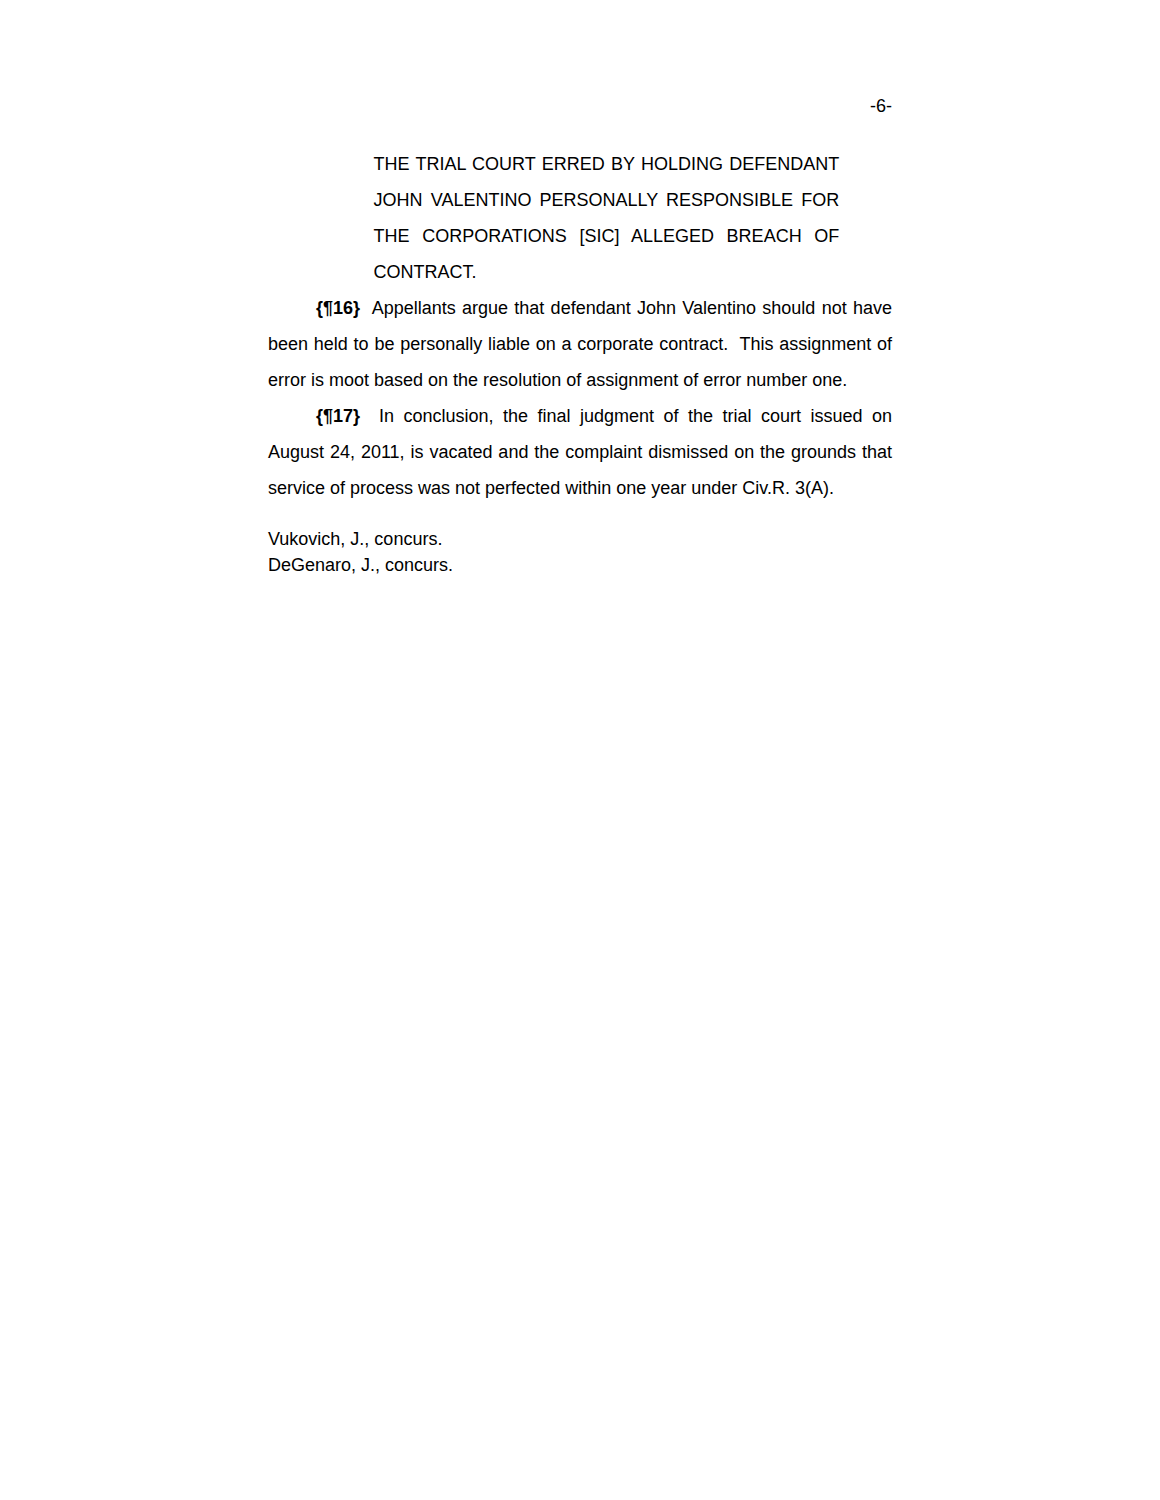-6-
THE TRIAL COURT ERRED BY HOLDING DEFENDANT JOHN VALENTINO PERSONALLY RESPONSIBLE FOR THE CORPORATIONS [SIC] ALLEGED BREACH OF CONTRACT.
{¶16} Appellants argue that defendant John Valentino should not have been held to be personally liable on a corporate contract. This assignment of error is moot based on the resolution of assignment of error number one.
{¶17} In conclusion, the final judgment of the trial court issued on August 24, 2011, is vacated and the complaint dismissed on the grounds that service of process was not perfected within one year under Civ.R. 3(A).
Vukovich, J., concurs.
DeGenaro, J., concurs.